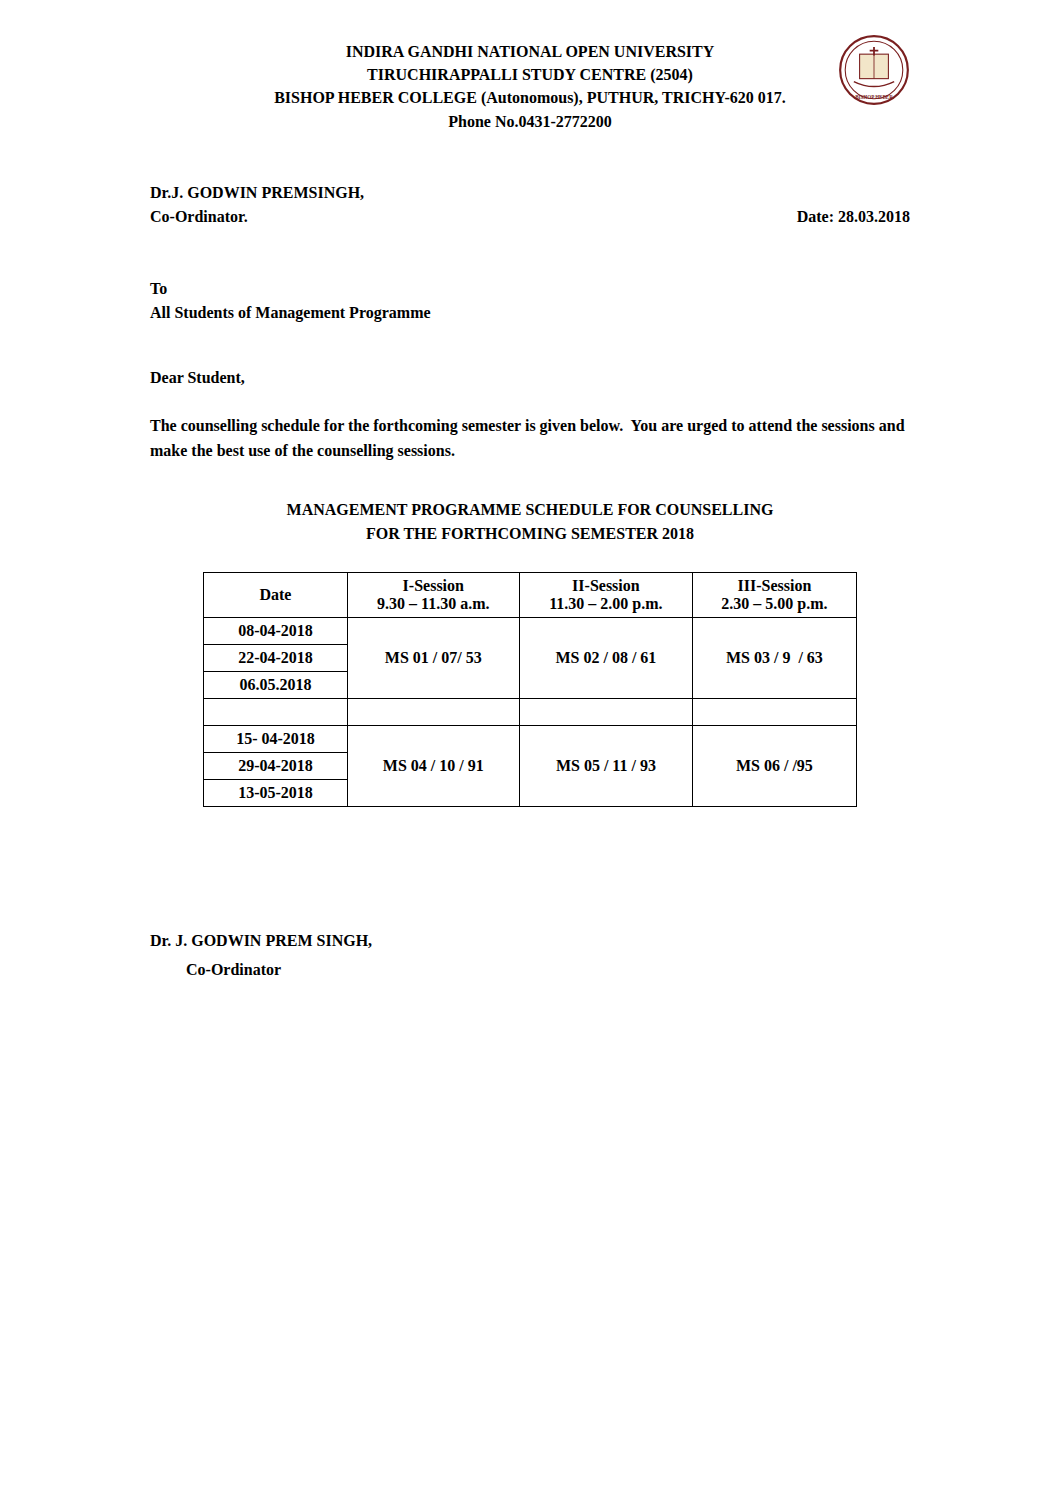BISHOP HEBER
INDIRA GANDHI NATIONAL OPEN UNIVERSITY TIRUCHIRAPPALLI STUDY CENTRE (2504) BISHOP HEBER COLLEGE (Autonomous), PUTHUR, TRICHY-620 017. Phone No.0431-2772200
Dr.J. GODWIN PREMSINGH,
Co-Ordinator. Date: 28.03.2018
To
All Students of Management Programme
Dear Student,
The counselling schedule for the forthcoming semester is given below. You are urged to attend the sessions and make the best use of the counselling sessions.
MANAGEMENT PROGRAMME SCHEDULE FOR COUNSELLING
FOR THE FORTHCOMING SEMESTER 2018
| Date | I-Session 9.30 – 11.30 a.m. | II-Session 11.30 – 2.00 p.m. | III-Session 2.30 – 5.00 p.m. |
| --- | --- | --- | --- |
| 08-04-2018 | MS 01 / 07/ 53 | MS 02 / 08 / 61 | MS 03 / 9 / 63 |
| 22-04-2018 |
| 06.05.2018 |
| 15- 04-2018 | MS 04 / 10 / 91 | MS 05 / 11 / 93 | MS 06 / /95 |
| 29-04-2018 |
| 13-05-2018 |
Dr. J. GODWIN PREM SINGH,
Co-Ordinator